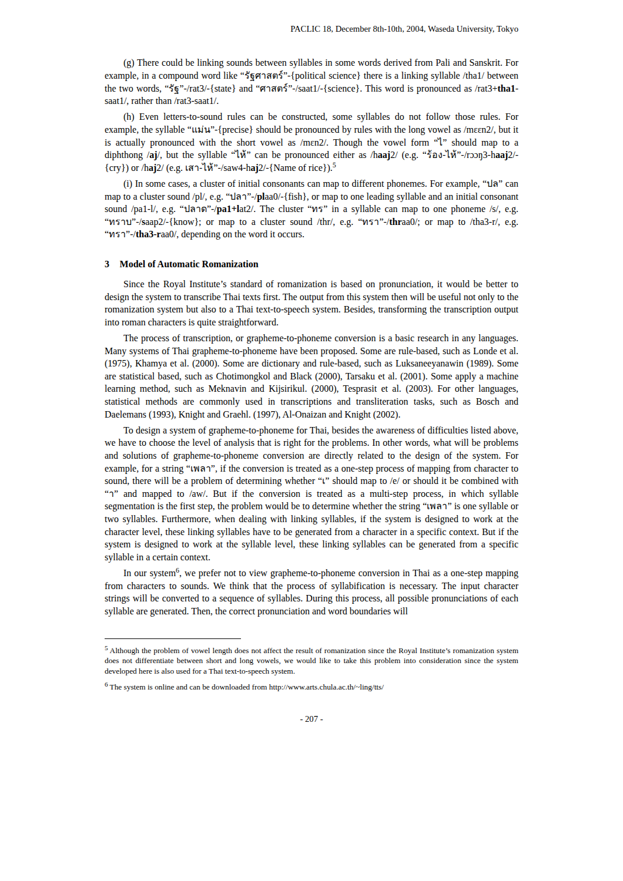PACLIC 18, December 8th-10th, 2004, Waseda University, Tokyo
(g) There could be linking sounds between syllables in some words derived from Pali and Sanskrit. For example, in a compound word like “รัฐศาสตร์”-{political science} there is a linking syllable /tha1/ between the two words, “รัฐ”-/rat3/-{state} and “ศาสตร์”-/saat1/-{science}. This word is pronounced as /rat3+tha1-saat1/, rather than /rat3-saat1/.
(h) Even letters-to-sound rules can be constructed, some syllables do not follow those rules. For example, the syllable “แม่น”-{precise} should be pronounced by rules with the long vowel as /mɛɛn2/, but it is actually pronounced with the short vowel as /mɛn2/. Though the vowel form “ไ” should map to a diphthong /aj/, but the syllable “ไห้” can be pronounced either as /haaj2/ (e.g. “ร้อง-ไห้”-/rɔɔŋ3-haaj2/-{cry}) or /haj2/ (e.g. เสา-ไห้”-/saw4-haj2/-{Name of rice}).5
(i) In some cases, a cluster of initial consonants can map to different phonemes. For example, “ปล” can map to a cluster sound /pl/, e.g. “ปลา”-/plaa0/-{fish}, or map to one leading syllable and an initial consonant sound /pa1-l/, e.g. “ปลาด”-/pa1+lat2/. The cluster “ทร” in a syllable can map to one phoneme /s/, e.g. “ทราบ”-/saap2/-{know}; or map to a cluster sound /thr/, e.g. “ทรา”-/thraa0/; or map to /tha3-r/, e.g. “ทรา”-/tha3-raa0/, depending on the word it occurs.
3 Model of Automatic Romanization
Since the Royal Institute’s standard of romanization is based on pronunciation, it would be better to design the system to transcribe Thai texts first. The output from this system then will be useful not only to the romanization system but also to a Thai text-to-speech system. Besides, transforming the transcription output into roman characters is quite straightforward.
The process of transcription, or grapheme-to-phoneme conversion is a basic research in any languages. Many systems of Thai grapheme-to-phoneme have been proposed. Some are rule-based, such as Londe et al. (1975), Khamya et al. (2000). Some are dictionary and rule-based, such as Luksaneeyanawin (1989). Some are statistical based, such as Chotimongkol and Black (2000), Tarsaku et al. (2001). Some apply a machine learning method, such as Meknavin and Kijsirikul. (2000), Tesprasit et al. (2003). For other languages, statistical methods are commonly used in transcriptions and transliteration tasks, such as Bosch and Daelemans (1993), Knight and Graehl. (1997), Al-Onaizan and Knight (2002).
To design a system of grapheme-to-phoneme for Thai, besides the awareness of difficulties listed above, we have to choose the level of analysis that is right for the problems. In other words, what will be problems and solutions of grapheme-to-phoneme conversion are directly related to the design of the system. For example, for a string “เพลา”, if the conversion is treated as a one-step process of mapping from character to sound, there will be a problem of determining whether “เ” should map to /e/ or should it be combined with “า” and mapped to /aw/. But if the conversion is treated as a multi-step process, in which syllable segmentation is the first step, the problem would be to determine whether the string “เพลา” is one syllable or two syllables. Furthermore, when dealing with linking syllables, if the system is designed to work at the character level, these linking syllables have to be generated from a character in a specific context. But if the system is designed to work at the syllable level, these linking syllables can be generated from a specific syllable in a certain context.
In our system6, we prefer not to view grapheme-to-phoneme conversion in Thai as a one-step mapping from characters to sounds. We think that the process of syllabification is necessary. The input character strings will be converted to a sequence of syllables. During this process, all possible pronunciations of each syllable are generated. Then, the correct pronunciation and word boundaries will
5 Although the problem of vowel length does not affect the result of romanization since the Royal Institute’s romanization system does not differentiate between short and long vowels, we would like to take this problem into consideration since the system developed here is also used for a Thai text-to-speech system.
6 The system is online and can be downloaded from http://www.arts.chula.ac.th/~ling/tts/
- 207 -